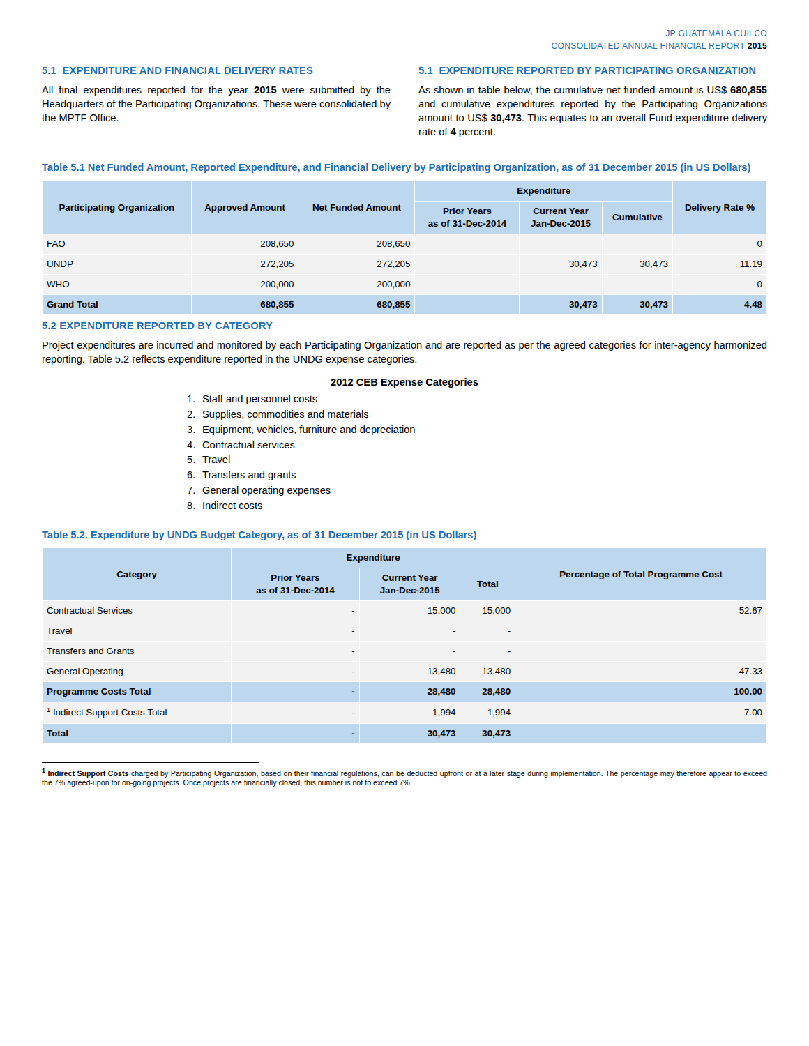JP GUATEMALA CUILCO
CONSOLIDATED ANNUAL FINANCIAL REPORT 2015
5.1 Expenditure and Financial Delivery Rates
All final expenditures reported for the year 2015 were submitted by the Headquarters of the Participating Organizations. These were consolidated by the MPTF Office.
5.1 Expenditure Reported by Participating Organization
As shown in table below, the cumulative net funded amount is US$ 680,855 and cumulative expenditures reported by the Participating Organizations amount to US$ 30,473. This equates to an overall Fund expenditure delivery rate of 4 percent.
Table 5.1 Net Funded Amount, Reported Expenditure, and Financial Delivery by Participating Organization, as of 31 December 2015 (in US Dollars)
| Participating Organization | Approved Amount | Net Funded Amount | Expenditure | Delivery Rate % |
| --- | --- | --- | --- | --- |
| Prior Years as of 31-Dec-2014 | Current Year Jan-Dec-2015 | Cumulative |
| FAO | 208,650 | 208,650 | | | | 0 |
| UNDP | 272,205 | 272,205 | | 30,473 | 30,473 | 11.19 |
| WHO | 200,000 | 200,000 | | | | 0 |
| Grand Total | 680,855 | 680,855 | | 30,473 | 30,473 | 4.48 |
5.2 Expenditure Reported by Category
Project expenditures are incurred and monitored by each Participating Organization and are reported as per the agreed categories for inter-agency harmonized reporting. Table 5.2 reflects expenditure reported in the UNDG expense categories.
2012 CEB Expense Categories
1. Staff and personnel costs
2. Supplies, commodities and materials
3. Equipment, vehicles, furniture and depreciation
4. Contractual services
5. Travel
6. Transfers and grants
7. General operating expenses
8. Indirect costs
Table 5.2. Expenditure by UNDG Budget Category, as of 31 December 2015 (in US Dollars)
| Category | Expenditure | Percentage of Total Programme Cost |
| --- | --- | --- |
| Prior Years as of 31-Dec-2014 | Current Year Jan-Dec-2015 | Total |
| Contractual Services | - | 15,000 | 15,000 | 52.67 |
| Travel | - | - | - | |
| Transfers and Grants | - | - | - | |
| General Operating | - | 13,480 | 13,480 | 47.33 |
| Programme Costs Total | - | 28,480 | 28,480 | 100.00 |
| 1 Indirect Support Costs Total | - | 1,994 | 1,994 | 7.00 |
| Total | - | 30,473 | 30,473 | |
1 Indirect Support Costs charged by Participating Organization, based on their financial regulations, can be deducted upfront or at a later stage during implementation. The percentage may therefore appear to exceed the 7% agreed-upon for on-going projects. Once projects are financially closed, this number is not to exceed 7%.